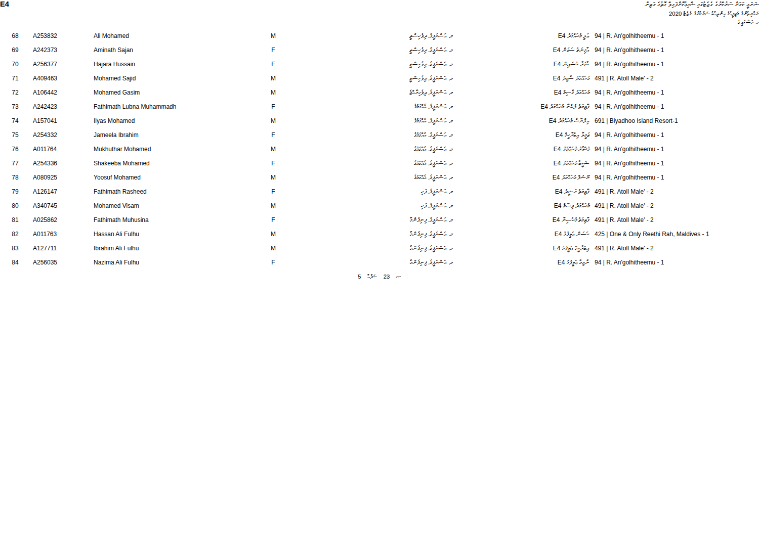E4
ޝަރަޢީ ކަމަށް ސަރުކާރުގެ ގެޒެޓުގައި ޝާއިޢުކޮށްފައިވާ ގޮތުގެ މަތިން
2020 ރައްޔިތުންގެ މަޖިލީހުގެ އިންތިޚާބު ސަރުކާރުގެ ގެޒެޓް
މ. އަސްރަފީގެ
| 68 | A253832 | Ali Mohamed | M | މ. އަސްރަފީގެ، ދިވެހިސްތީ | E4 ޢަލީ މުޙައްމަދު | 94 / R. An'golhitheemu - 1 |
| 69 | A242373 | Aminath Sajan | F | މ. އަސްރަފީގެ، ދިވެހިސްތީ | E4 އާމިނަތު ސަޖަން | 94 / R. An'golhitheemu - 1 |
| 70 | A256377 | Hajara Hussain | F | މ. އަސްރަފީގެ، ދިވެހިސްތީ | E4 ހާޖަރާ ޙުސައިން | 94 / R. An'golhitheemu - 1 |
| 71 | A409463 | Mohamed Sajid | M | މ. އަސްރަފީގެ، ދިވެހިސްތީ | E4 މުޙައްމަދު ސާޖިދު | 491 / R. Atoll Male' - 2 |
| 72 | A106442 | Mohamed Gasim | M | މ. އަސްރަފީގެ، ދިވެހިރާއްޖެ | E4 މުޙައްމަދު ޤާސިމް | 94 / R. An'golhitheemu - 1 |
| 73 | A242423 | Fathimath Lubna Muhammadh | F | މ. އަސްރަފީގެ، އެއްގަމުގެ | E4 ފާޠިމަތު ލުބްނާ މުޙައްމަދު | 94 / R. An'golhitheemu - 1 |
| 74 | A157041 | Ilyas Mohamed | M | މ. އަސްރަފީގެ، އެއްގަމުގެ | E4 އިލްޔާސް މުޙައްމަދު | 691 / Biyadhoo Island Resort-1 |
| 75 | A254332 | Jameela Ibrahim | F | މ. އަސްރަފީގެ، އެއްގަމުގެ | E4 ޖަމީލާ އިބްރާހީމް | 94 / R. An'golhitheemu - 1 |
| 76 | A011764 | Mukhuthar Mohamed | M | މ. އަސްރަފީގެ، އެއްގަމުގެ | E4 މުޚްތާރު މުޙައްމަދު | 94 / R. An'golhitheemu - 1 |
| 77 | A254336 | Shakeeba Mohamed | F | މ. އަސްރަފީގެ، އެއްގަމުގެ | E4 ޝަކީބާ މުޙައްމަދު | 94 / R. An'golhitheemu - 1 |
| 78 | A080925 | Yoosuf Mohamed | M | މ. އަސްރަފީގެ، އެއްގަމުގެ | E4 ޔޫސުފް މުޙައްމަދު | 94 / R. An'golhitheemu - 1 |
| 79 | A126147 | Fathimath Rasheed | F | މ. އަސްރަފީގެ، ފަހި | E4 ފާޠިމަތު ރަޝީދު | 491 / R. Atoll Male' - 2 |
| 80 | A340745 | Mohamed Visam | M | މ. އަސްރަފީގެ، ފަހި | E4 މުޙައްމަދު ވިސާމް | 491 / R. Atoll Male' - 2 |
| 81 | A025862 | Fathimath Muhusina | F | މ. އަސްރަފީގެ، ފިނިފެންމާ | E4 ފާޠިމަތު މުޙުސިނާ | 491 / R. Atoll Male' - 2 |
| 82 | A011763 | Hassan Ali Fulhu | M | މ. އަސްރަފީގެ، ފިނިފެންމާ | E4 ޙަސަން ޢަލީފުޅު | 425 / One & Only Reethi Rah, Maldives - 1 |
| 83 | A127711 | Ibrahim Ali Fulhu | M | މ. އަސްރަފީގެ، ފިނިފެންމާ | E4 އިބްރާހީމް ޢަލީފުޅު | 491 / R. Atoll Male' - 2 |
| 84 | A256035 | Nazima Ali Fulhu | F | މ. އަސްރަފީގެ، ފިނިފެންމާ | E4 ނާޒިމާ ޢަލީފުޅު | 94 / R. An'golhitheemu - 1 |
5 ޞ 23 ޞަފްޙާ